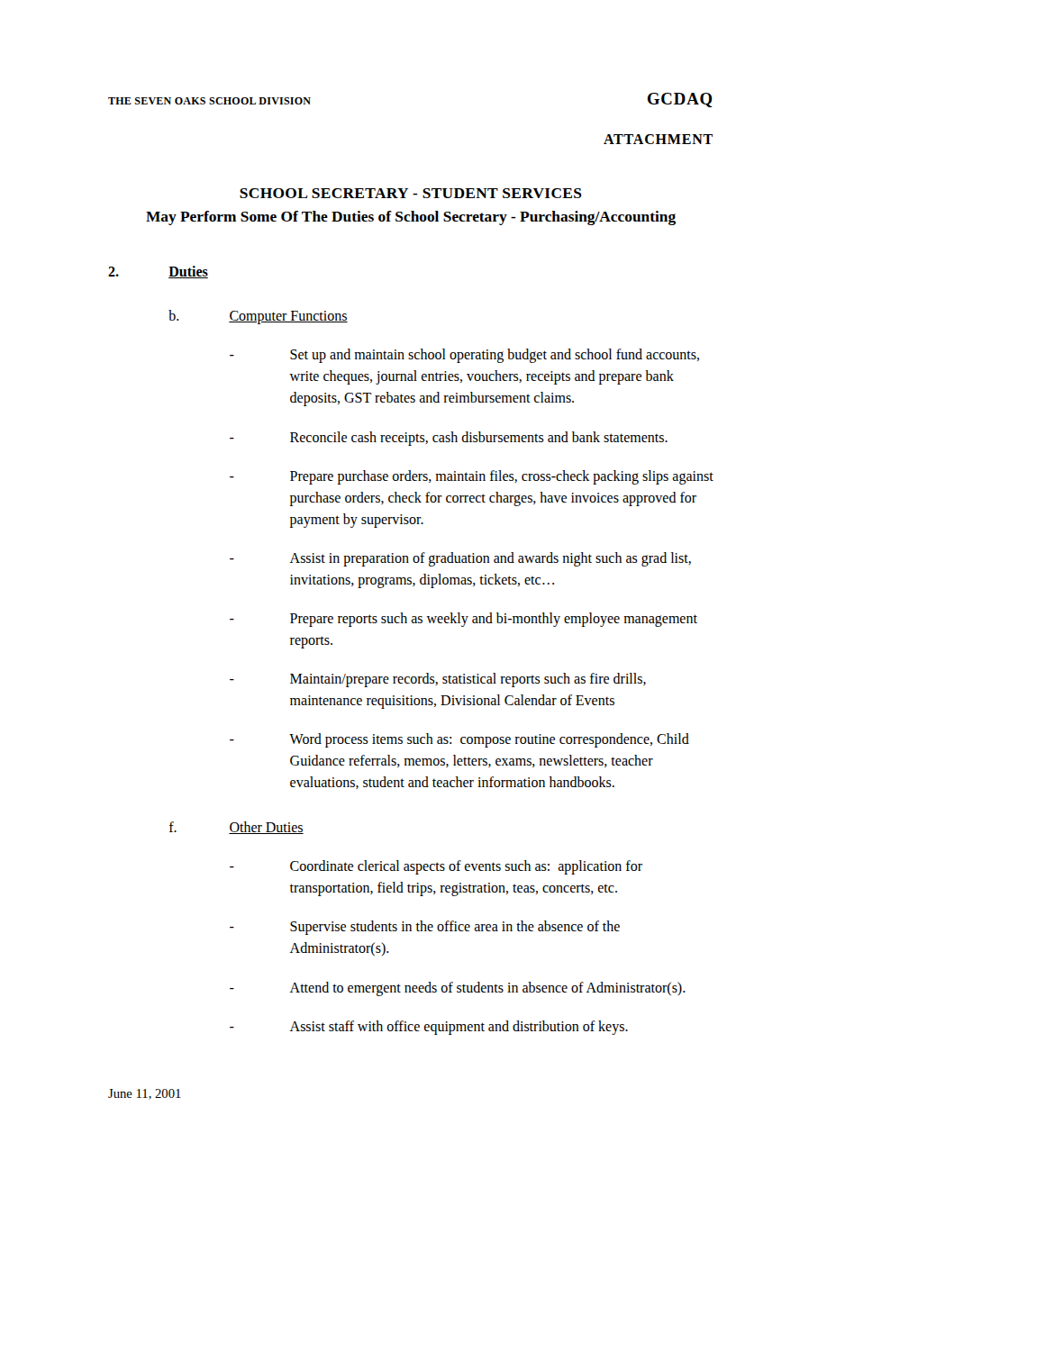THE SEVEN OAKS SCHOOL DIVISION GCDAQ
ATTACHMENT
SCHOOL SECRETARY - STUDENT SERVICES
May Perform Some Of The Duties of School Secretary - Purchasing/Accounting
2.
Duties
b.
Computer Functions
- Set up and maintain school operating budget and school fund accounts, write cheques, journal entries, vouchers, receipts and prepare bank deposits, GST rebates and reimbursement claims.
- Reconcile cash receipts, cash disbursements and bank statements.
- Prepare purchase orders, maintain files, cross-check packing slips against purchase orders, check for correct charges, have invoices approved for payment by supervisor.
- Assist in preparation of graduation and awards night such as grad list, invitations, programs, diplomas, tickets, etc…
- Prepare reports such as weekly and bi-monthly employee management reports.
- Maintain/prepare records, statistical reports such as fire drills, maintenance requisitions, Divisional Calendar of Events
- Word process items such as: compose routine correspondence, Child Guidance referrals, memos, letters, exams, newsletters, teacher evaluations, student and teacher information handbooks.
f.
Other Duties
- Coordinate clerical aspects of events such as: application for transportation, field trips, registration, teas, concerts, etc.
- Supervise students in the office area in the absence of the Administrator(s).
- Attend to emergent needs of students in absence of Administrator(s).
- Assist staff with office equipment and distribution of keys.
June 11, 2001